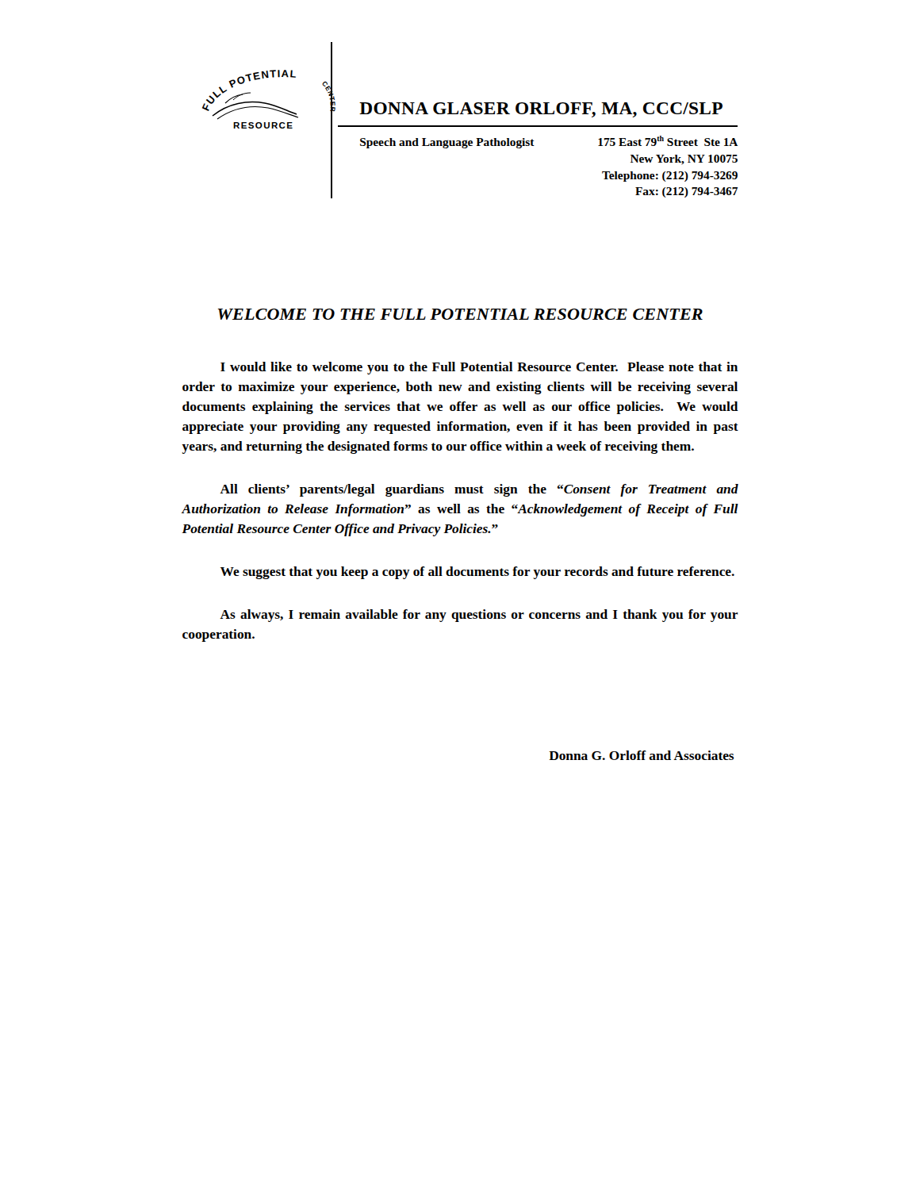Full Potential Resource Center logo FULL POTENTIAL CENTER RESOURCE
DONNA GLASER ORLOFF, MA, CCC/SLP
Speech and Language Pathologist
175 East 79th Street Ste 1A
New York, NY 10075
Telephone: (212) 794-3269
Fax: (212) 794-3467
WELCOME TO THE FULL POTENTIAL RESOURCE CENTER
I would like to welcome you to the Full Potential Resource Center. Please note that in order to maximize your experience, both new and existing clients will be receiving several documents explaining the services that we offer as well as our office policies. We would appreciate your providing any requested information, even if it has been provided in past years, and returning the designated forms to our office within a week of receiving them.
All clients’ parents/legal guardians must sign the “Consent for Treatment and Authorization to Release Information” as well as the “Acknowledgement of Receipt of Full Potential Resource Center Office and Privacy Policies.”
We suggest that you keep a copy of all documents for your records and future reference.
As always, I remain available for any questions or concerns and I thank you for your cooperation.
Donna G. Orloff and Associates